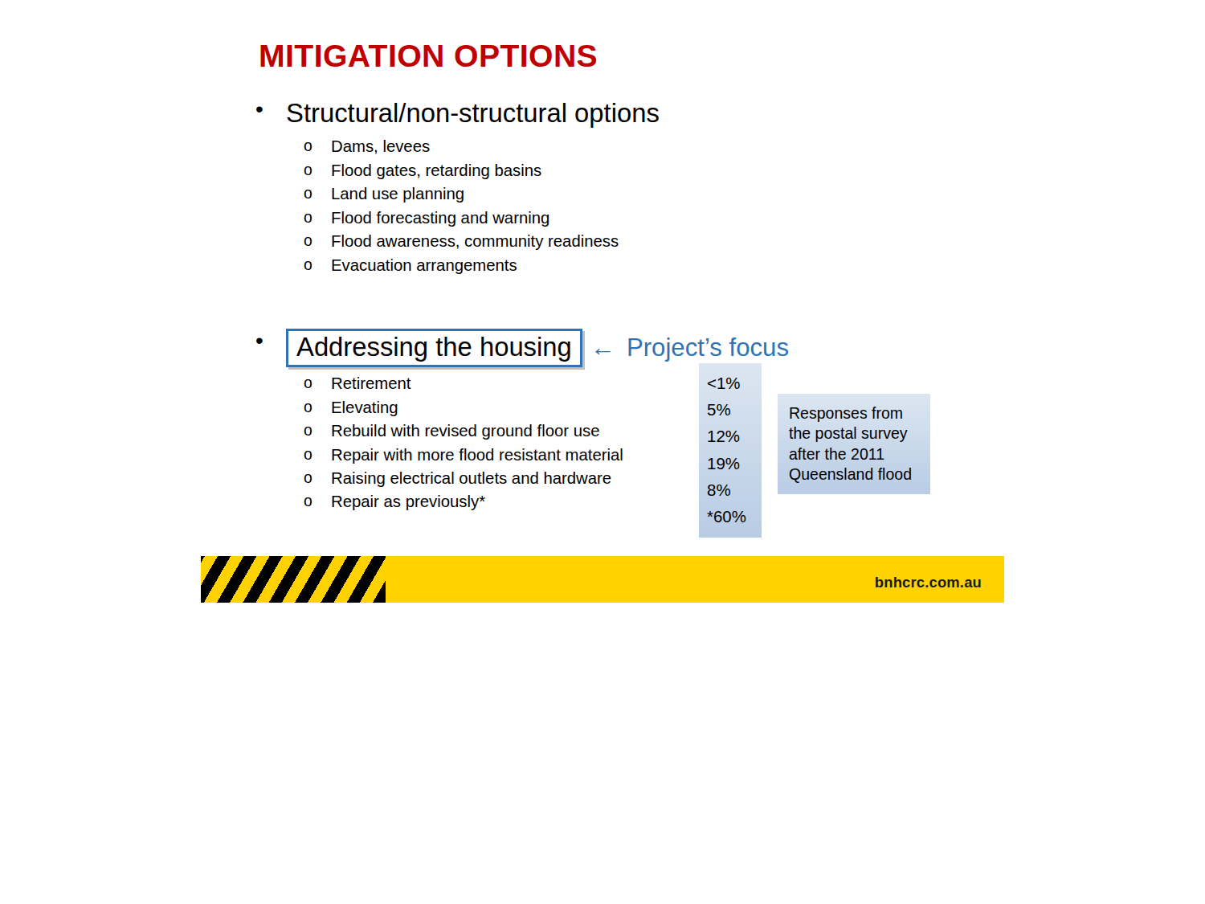Mitigation Options
Structural/non-structural options
Dams, levees
Flood gates, retarding basins
Land use planning
Flood forecasting and warning
Flood awareness, community readiness
Evacuation arrangements
Addressing the housing ← Project’s focus
Retirement
Elevating
Rebuild with revised ground floor use
Repair with more flood resistant material
Raising electrical outlets and hardware
Repair as previously*
<1%
5%
12%
19%
8%
*60%
Responses from the postal survey after the 2011 Queensland flood
bnhcrc.com.au